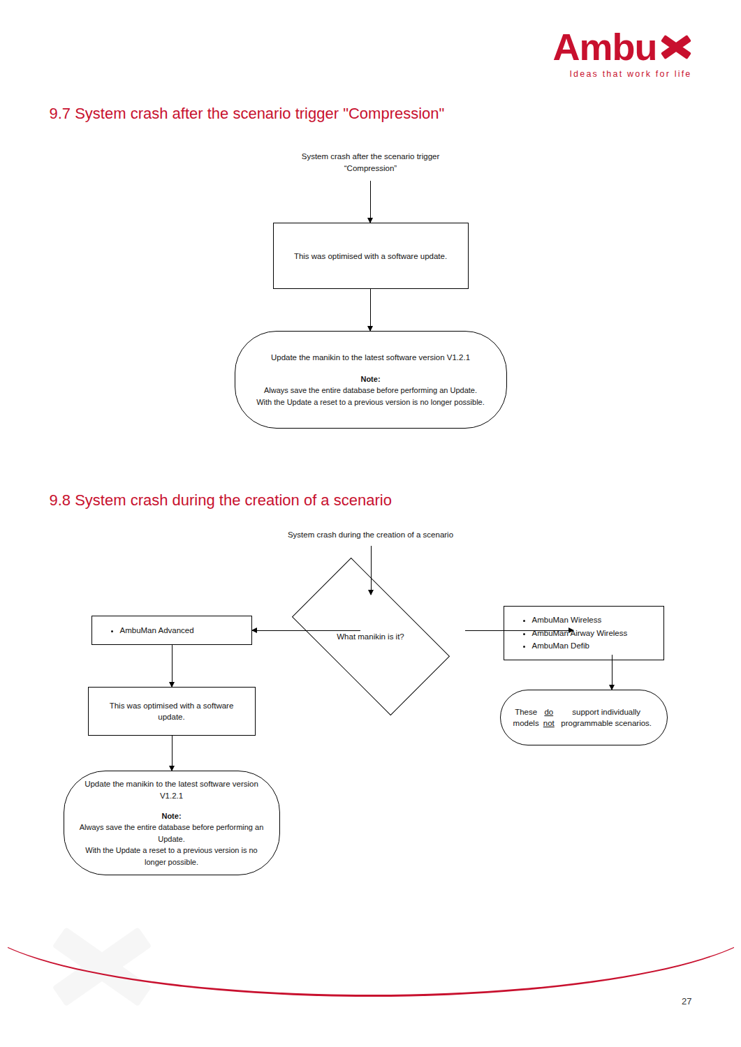Ambu
Ideas that work for life
9.7 System crash after the scenario trigger "Compression"
System crash after the scenario trigger
“Compression”
This was optimised with a software update.
Update the manikin to the latest software version V1.2.1
Note:
Always save the entire database before performing an Update.
With the Update a reset to a previous version is no longer possible.
9.8 System crash during the creation of a scenario
System crash during the creation of a scenario
What manikin is it?
AmbuMan Advanced
AmbuMan Wireless
AmbuMan Airway Wireless
AmbuMan Defib
This was optimised with a software update.
These models do not support individually programmable scenarios.
Update the manikin to the latest software version V1.2.1
Note:
Always save the entire database before performing an Update.
With the Update a reset to a previous version is no longer possible.
27